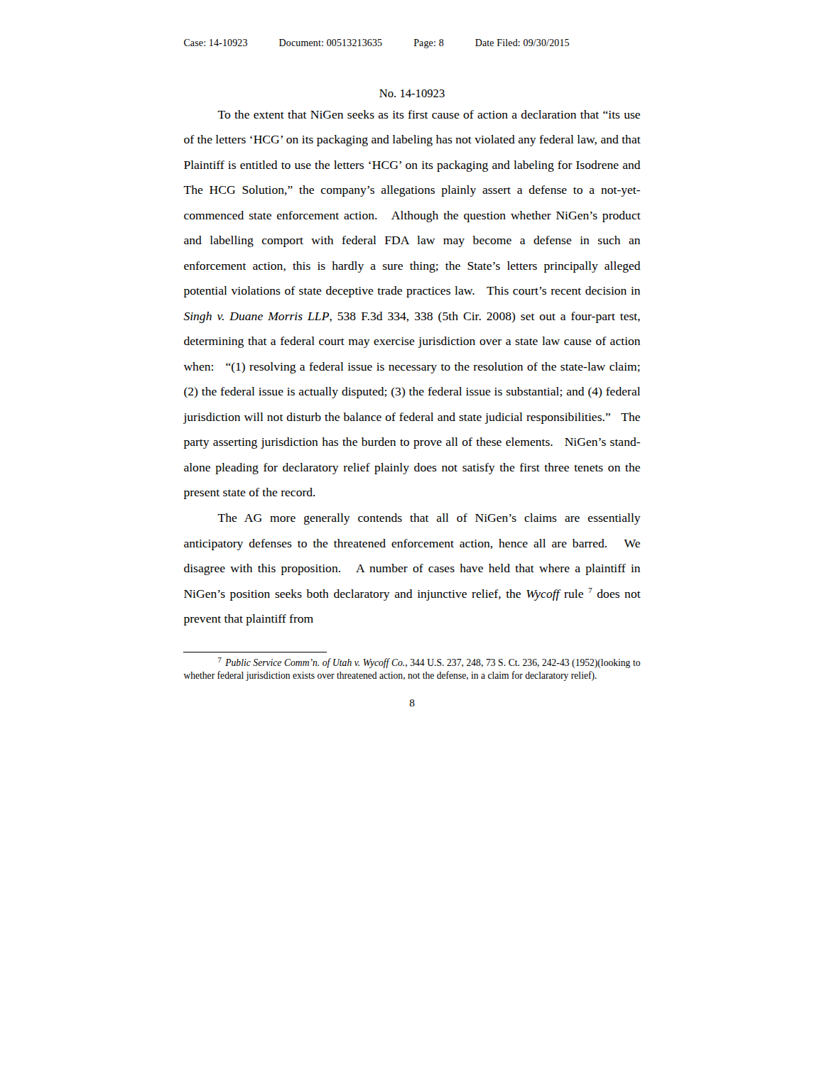Case: 14-10923 Document: 00513213635 Page: 8 Date Filed: 09/30/2015
No. 14-10923
To the extent that NiGen seeks as its first cause of action a declaration that “its use of the letters ‘HCG’ on its packaging and labeling has not violated any federal law, and that Plaintiff is entitled to use the letters ‘HCG’ on its packaging and labeling for Isodrene and The HCG Solution,” the company’s allegations plainly assert a defense to a not-yet-commenced state enforcement action. Although the question whether NiGen’s product and labelling comport with federal FDA law may become a defense in such an enforcement action, this is hardly a sure thing; the State’s letters principally alleged potential violations of state deceptive trade practices law. This court’s recent decision in Singh v. Duane Morris LLP, 538 F.3d 334, 338 (5th Cir. 2008) set out a four-part test, determining that a federal court may exercise jurisdiction over a state law cause of action when: “(1) resolving a federal issue is necessary to the resolution of the state-law claim; (2) the federal issue is actually disputed; (3) the federal issue is substantial; and (4) federal jurisdiction will not disturb the balance of federal and state judicial responsibilities.” The party asserting jurisdiction has the burden to prove all of these elements. NiGen’s stand-alone pleading for declaratory relief plainly does not satisfy the first three tenets on the present state of the record.
The AG more generally contends that all of NiGen’s claims are essentially anticipatory defenses to the threatened enforcement action, hence all are barred. We disagree with this proposition. A number of cases have held that where a plaintiff in NiGen’s position seeks both declaratory and injunctive relief, the Wycoff rule 7 does not prevent that plaintiff from
7 Public Service Comm’n. of Utah v. Wycoff Co., 344 U.S. 237, 248, 73 S. Ct. 236, 242-43 (1952)(looking to whether federal jurisdiction exists over threatened action, not the defense, in a claim for declaratory relief).
8